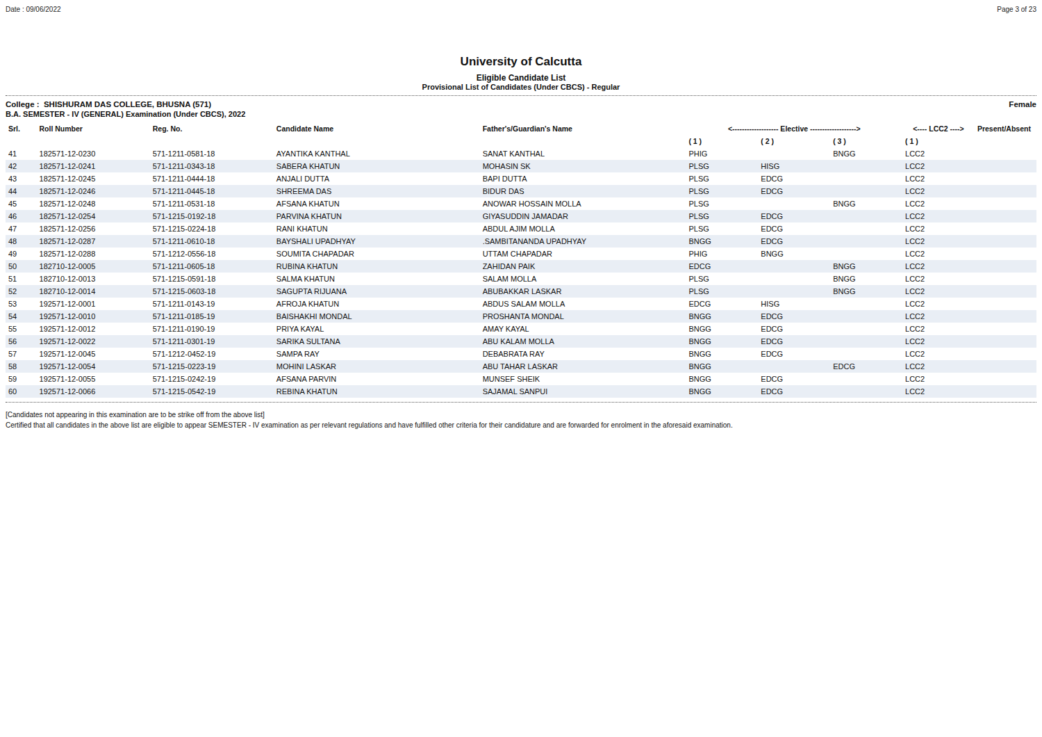Date : 09/06/2022
Page 3 of 23
University of Calcutta
Eligible Candidate List
Provisional List of Candidates (Under CBCS) - Regular
College : SHISHURAM DAS COLLEGE, BHUSNA (571) Female
B.A. SEMESTER - IV (GENERAL) Examination (Under CBCS), 2022
| Srl. | Roll Number | Reg. No. | Candidate Name | Father's/Guardian's Name | <------------------- Elective -------------------> | <---- LCC2 ----> | Present/Absent |
| --- | --- | --- | --- | --- | --- | --- | --- |
| | | | | | ( 1 ) | ( 2 ) | ( 3 ) | ( 1 ) | |
| 41 | 182571-12-0230 | 571-1211-0581-18 | AYANTIKA KANTHAL | SANAT KANTHAL | PHIG | | BNGG | LCC2 | |
| 42 | 182571-12-0241 | 571-1211-0343-18 | SABERA KHATUN | MOHASIN SK | PLSG | HISG | | LCC2 | |
| 43 | 182571-12-0245 | 571-1211-0444-18 | ANJALI DUTTA | BAPI DUTTA | PLSG | EDCG | | LCC2 | |
| 44 | 182571-12-0246 | 571-1211-0445-18 | SHREEMA DAS | BIDUR DAS | PLSG | EDCG | | LCC2 | |
| 45 | 182571-12-0248 | 571-1211-0531-18 | AFSANA KHATUN | ANOWAR HOSSAIN MOLLA | PLSG | | BNGG | LCC2 | |
| 46 | 182571-12-0254 | 571-1215-0192-18 | PARVINA KHATUN | GIYASUDDIN JAMADAR | PLSG | EDCG | | LCC2 | |
| 47 | 182571-12-0256 | 571-1215-0224-18 | RANI KHATUN | ABDUL AJIM MOLLA | PLSG | EDCG | | LCC2 | |
| 48 | 182571-12-0287 | 571-1211-0610-18 | BAYSHALI UPADHYAY | .SAMBITANANDA UPADHYAY | BNGG | EDCG | | LCC2 | |
| 49 | 182571-12-0288 | 571-1212-0556-18 | SOUMITA CHAPADAR | UTTAM CHAPADAR | PHIG | BNGG | | LCC2 | |
| 50 | 182710-12-0005 | 571-1211-0605-18 | RUBINA KHATUN | ZAHIDAN PAIK | EDCG | | BNGG | LCC2 | |
| 51 | 182710-12-0013 | 571-1215-0591-18 | SALMA KHATUN | SALAM MOLLA | PLSG | | BNGG | LCC2 | |
| 52 | 182710-12-0014 | 571-1215-0603-18 | SAGUPTA RIJUANA | ABUBAKKAR LASKAR | PLSG | | BNGG | LCC2 | |
| 53 | 192571-12-0001 | 571-1211-0143-19 | AFROJA KHATUN | ABDUS SALAM MOLLA | EDCG | HISG | | LCC2 | |
| 54 | 192571-12-0010 | 571-1211-0185-19 | BAISHAKHI MONDAL | PROSHANTA MONDAL | BNGG | EDCG | | LCC2 | |
| 55 | 192571-12-0012 | 571-1211-0190-19 | PRIYA KAYAL | AMAY KAYAL | BNGG | EDCG | | LCC2 | |
| 56 | 192571-12-0022 | 571-1211-0301-19 | SARIKA SULTANA | ABU KALAM MOLLA | BNGG | EDCG | | LCC2 | |
| 57 | 192571-12-0045 | 571-1212-0452-19 | SAMPA RAY | DEBABRATA RAY | BNGG | EDCG | | LCC2 | |
| 58 | 192571-12-0054 | 571-1215-0223-19 | MOHINI LASKAR | ABU TAHAR LASKAR | BNGG | | EDCG | LCC2 | |
| 59 | 192571-12-0055 | 571-1215-0242-19 | AFSANA PARVIN | MUNSEF SHEIK | BNGG | EDCG | | LCC2 | |
| 60 | 192571-12-0066 | 571-1215-0542-19 | REBINA KHATUN | SAJAMAL SANPUI | BNGG | EDCG | | LCC2 | |
[Candidates not appearing in this examination are to be strike off from the above list]
Certified that all candidates in the above list are eligible to appear SEMESTER - IV examination as per relevant regulations and have fulfilled other criteria for their candidature and are forwarded for enrolment in the aforesaid examination.